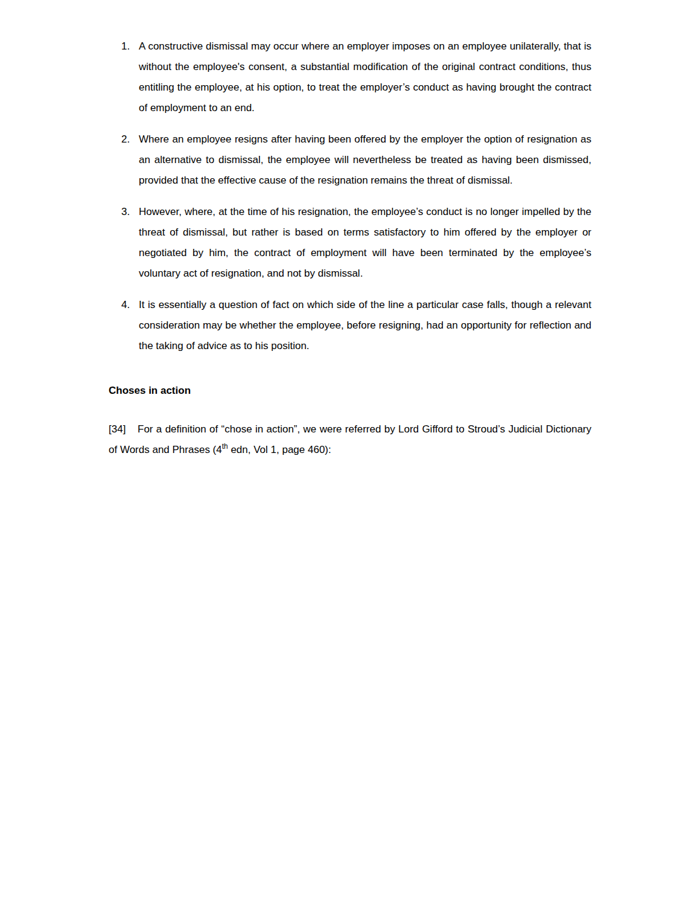A constructive dismissal may occur where an employer imposes on an employee unilaterally, that is without the employee's consent, a substantial modification of the original contract conditions, thus entitling the employee, at his option, to treat the employer’s conduct as having brought the contract of employment to an end.
Where an employee resigns after having been offered by the employer the option of resignation as an alternative to dismissal, the employee will nevertheless be treated as having been dismissed, provided that the effective cause of the resignation remains the threat of dismissal.
However, where, at the time of his resignation, the employee’s conduct is no longer impelled by the threat of dismissal, but rather is based on terms satisfactory to him offered by the employer or negotiated by him, the contract of employment will have been terminated by the employee’s voluntary act of resignation, and not by dismissal.
It is essentially a question of fact on which side of the line a particular case falls, though a relevant consideration may be whether the employee, before resigning, had an opportunity for reflection and the taking of advice as to his position.
Choses in action
[34] For a definition of “chose in action”, we were referred by Lord Gifford to Stroud’s Judicial Dictionary of Words and Phrases (4th edn, Vol 1, page 460):